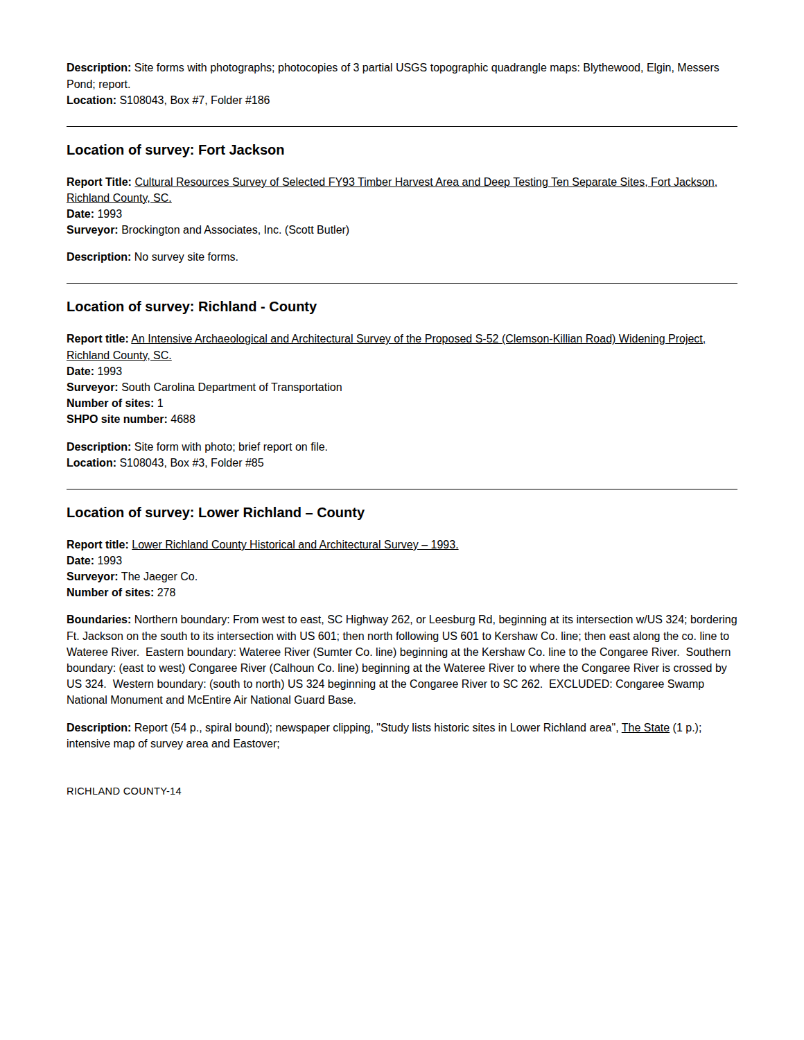Description: Site forms with photographs; photocopies of 3 partial USGS topographic quadrangle maps: Blythewood, Elgin, Messers Pond; report.
Location: S108043, Box #7, Folder #186
Location of survey: Fort Jackson
Report Title: Cultural Resources Survey of Selected FY93 Timber Harvest Area and Deep Testing Ten Separate Sites, Fort Jackson, Richland County, SC.
Date: 1993
Surveyor: Brockington and Associates, Inc. (Scott Butler)
Description: No survey site forms.
Location of survey: Richland - County
Report title: An Intensive Archaeological and Architectural Survey of the Proposed S-52 (Clemson-Killian Road) Widening Project, Richland County, SC.
Date: 1993
Surveyor: South Carolina Department of Transportation
Number of sites: 1
SHPO site number: 4688
Description: Site form with photo; brief report on file.
Location: S108043, Box #3, Folder #85
Location of survey: Lower Richland – County
Report title: Lower Richland County Historical and Architectural Survey – 1993.
Date: 1993
Surveyor: The Jaeger Co.
Number of sites: 278
Boundaries: Northern boundary: From west to east, SC Highway 262, or Leesburg Rd, beginning at its intersection w/US 324; bordering Ft. Jackson on the south to its intersection with US 601; then north following US 601 to Kershaw Co. line; then east along the co. line to Wateree River. Eastern boundary: Wateree River (Sumter Co. line) beginning at the Kershaw Co. line to the Congaree River. Southern boundary: (east to west) Congaree River (Calhoun Co. line) beginning at the Wateree River to where the Congaree River is crossed by US 324. Western boundary: (south to north) US 324 beginning at the Congaree River to SC 262. EXCLUDED: Congaree Swamp National Monument and McEntire Air National Guard Base.
Description: Report (54 p., spiral bound); newspaper clipping, "Study lists historic sites in Lower Richland area", The State (1 p.); intensive map of survey area and Eastover;
RICHLAND COUNTY-14